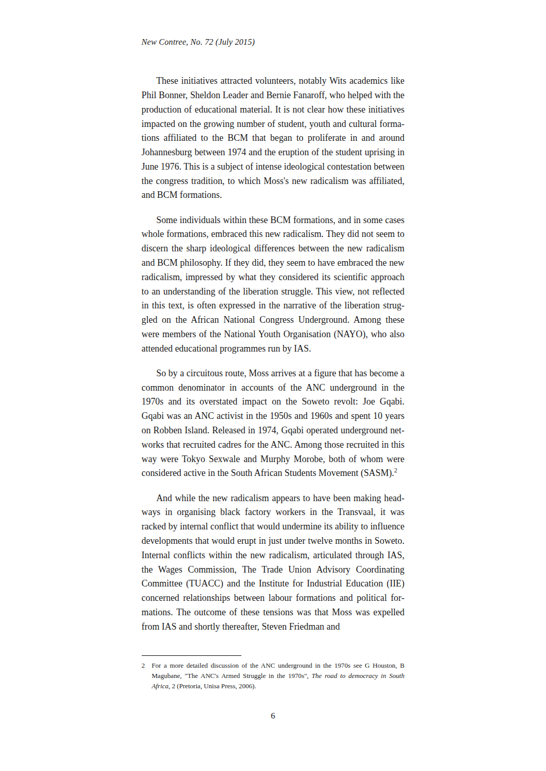New Contree, No. 72 (July 2015)
These initiatives attracted volunteers, notably Wits academics like Phil Bonner, Sheldon Leader and Bernie Fanaroff, who helped with the production of educational material. It is not clear how these initiatives impacted on the growing number of student, youth and cultural formations affiliated to the BCM that began to proliferate in and around Johannesburg between 1974 and the eruption of the student uprising in June 1976. This is a subject of intense ideological contestation between the congress tradition, to which Moss's new radicalism was affiliated, and BCM formations.
Some individuals within these BCM formations, and in some cases whole formations, embraced this new radicalism. They did not seem to discern the sharp ideological differences between the new radicalism and BCM philosophy. If they did, they seem to have embraced the new radicalism, impressed by what they considered its scientific approach to an understanding of the liberation struggle. This view, not reflected in this text, is often expressed in the narrative of the liberation struggled on the African National Congress Underground. Among these were members of the National Youth Organisation (NAYO), who also attended educational programmes run by IAS.
So by a circuitous route, Moss arrives at a figure that has become a common denominator in accounts of the ANC underground in the 1970s and its overstated impact on the Soweto revolt: Joe Gqabi. Gqabi was an ANC activist in the 1950s and 1960s and spent 10 years on Robben Island. Released in 1974, Gqabi operated underground networks that recruited cadres for the ANC. Among those recruited in this way were Tokyo Sexwale and Murphy Morobe, both of whom were considered active in the South African Students Movement (SASM).2
And while the new radicalism appears to have been making headways in organising black factory workers in the Transvaal, it was racked by internal conflict that would undermine its ability to influence developments that would erupt in just under twelve months in Soweto. Internal conflicts within the new radicalism, articulated through IAS, the Wages Commission, The Trade Union Advisory Coordinating Committee (TUACC) and the Institute for Industrial Education (IIE) concerned relationships between labour formations and political formations. The outcome of these tensions was that Moss was expelled from IAS and shortly thereafter, Steven Friedman and
2 For a more detailed discussion of the ANC underground in the 1970s see G Houston, B Magubane, "The ANC's Armed Struggle in the 1970s", The road to democracy in South Africa, 2 (Pretoria, Unisa Press, 2006).
6